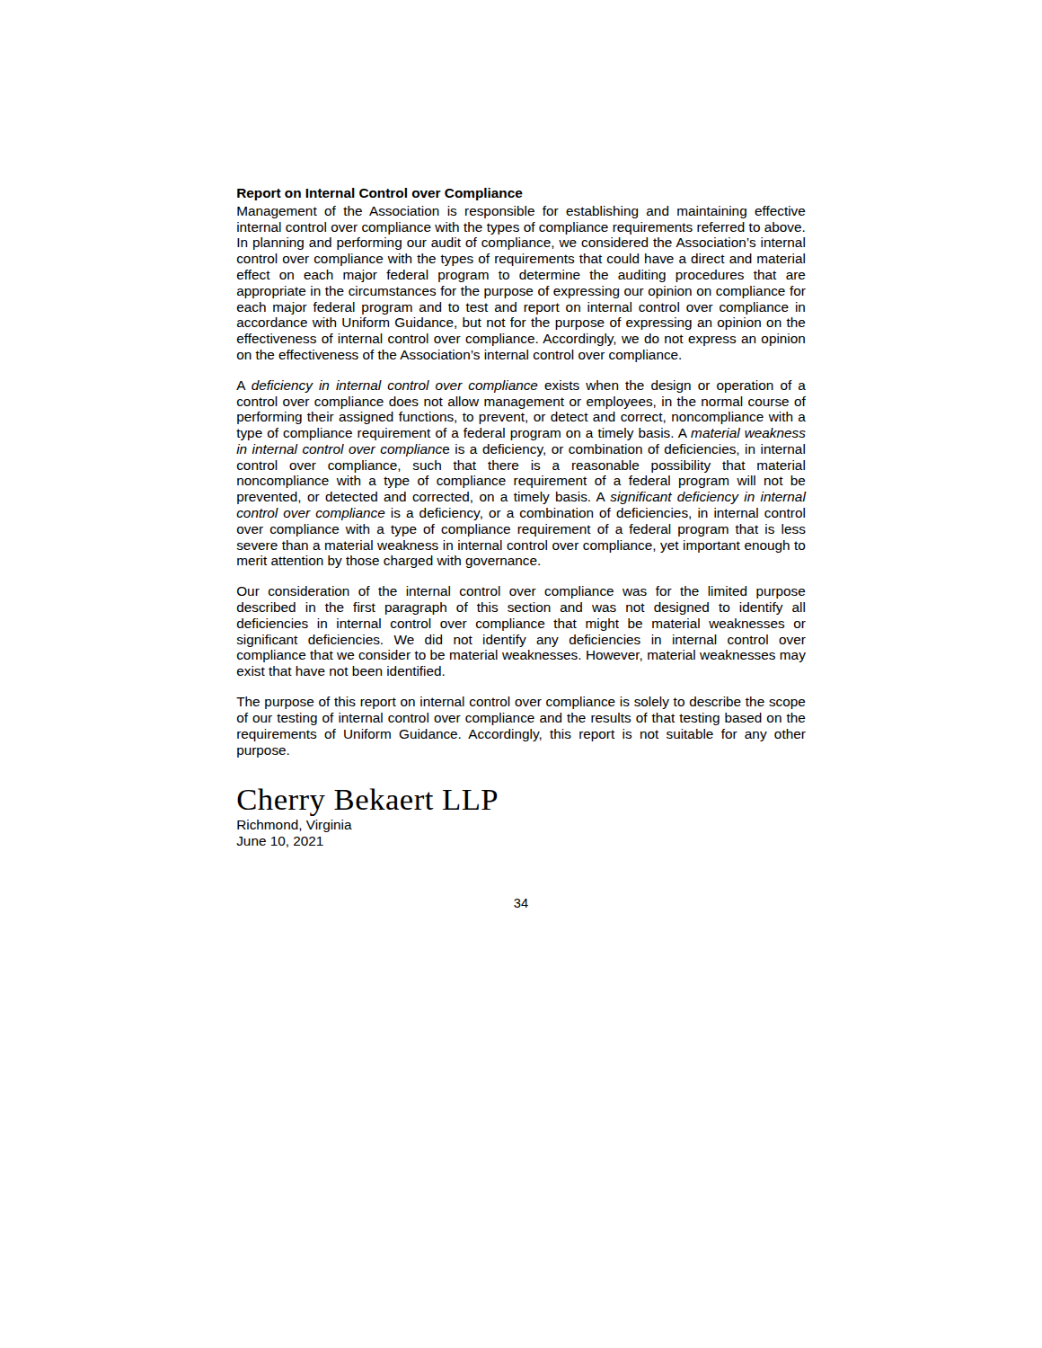Report on Internal Control over Compliance
Management of the Association is responsible for establishing and maintaining effective internal control over compliance with the types of compliance requirements referred to above. In planning and performing our audit of compliance, we considered the Association’s internal control over compliance with the types of requirements that could have a direct and material effect on each major federal program to determine the auditing procedures that are appropriate in the circumstances for the purpose of expressing our opinion on compliance for each major federal program and to test and report on internal control over compliance in accordance with Uniform Guidance, but not for the purpose of expressing an opinion on the effectiveness of internal control over compliance. Accordingly, we do not express an opinion on the effectiveness of the Association’s internal control over compliance.
A deficiency in internal control over compliance exists when the design or operation of a control over compliance does not allow management or employees, in the normal course of performing their assigned functions, to prevent, or detect and correct, noncompliance with a type of compliance requirement of a federal program on a timely basis. A material weakness in internal control over compliance is a deficiency, or combination of deficiencies, in internal control over compliance, such that there is a reasonable possibility that material noncompliance with a type of compliance requirement of a federal program will not be prevented, or detected and corrected, on a timely basis. A significant deficiency in internal control over compliance is a deficiency, or a combination of deficiencies, in internal control over compliance with a type of compliance requirement of a federal program that is less severe than a material weakness in internal control over compliance, yet important enough to merit attention by those charged with governance.
Our consideration of the internal control over compliance was for the limited purpose described in the first paragraph of this section and was not designed to identify all deficiencies in internal control over compliance that might be material weaknesses or significant deficiencies. We did not identify any deficiencies in internal control over compliance that we consider to be material weaknesses. However, material weaknesses may exist that have not been identified.
The purpose of this report on internal control over compliance is solely to describe the scope of our testing of internal control over compliance and the results of that testing based on the requirements of Uniform Guidance. Accordingly, this report is not suitable for any other purpose.
Cherry Bekaert LLP
Richmond, Virginia
June 10, 2021
34